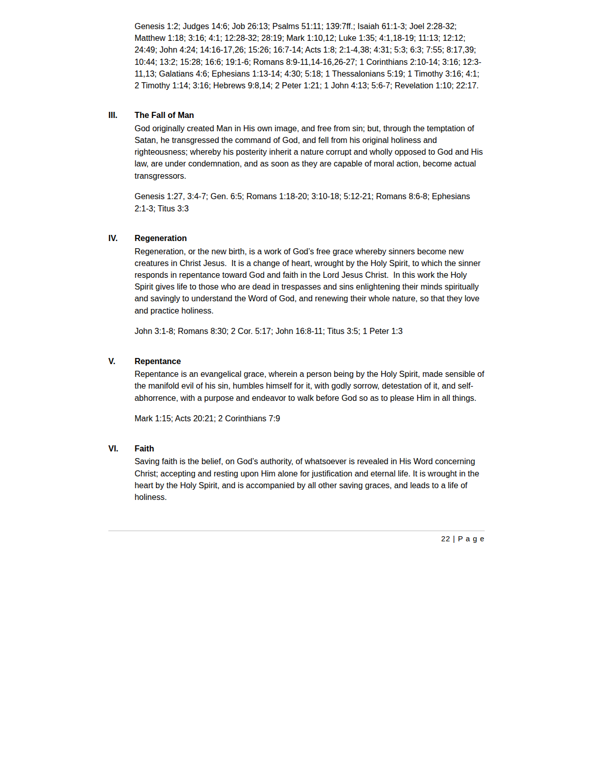Genesis 1:2; Judges 14:6; Job 26:13; Psalms 51:11; 139:7ff.; Isaiah 61:1-3; Joel 2:28-32; Matthew 1:18; 3:16; 4:1; 12:28-32; 28:19; Mark 1:10,12; Luke 1:35; 4:1,18-19; 11:13; 12:12; 24:49; John 4:24; 14:16-17,26; 15:26; 16:7-14; Acts 1:8; 2:1-4,38; 4:31; 5:3; 6:3; 7:55; 8:17,39; 10:44; 13:2; 15:28; 16:6; 19:1-6; Romans 8:9-11,14-16,26-27; 1 Corinthians 2:10-14; 3:16; 12:3-11,13; Galatians 4:6; Ephesians 1:13-14; 4:30; 5:18; 1 Thessalonians 5:19; 1 Timothy 3:16; 4:1; 2 Timothy 1:14; 3:16; Hebrews 9:8,14; 2 Peter 1:21; 1 John 4:13; 5:6-7; Revelation 1:10; 22:17.
III.
The Fall of Man
God originally created Man in His own image, and free from sin; but, through the temptation of Satan, he transgressed the command of God, and fell from his original holiness and righteousness; whereby his posterity inherit a nature corrupt and wholly opposed to God and His law, are under condemnation, and as soon as they are capable of moral action, become actual transgressors.
Genesis 1:27, 3:4-7; Gen. 6:5; Romans 1:18-20; 3:10-18; 5:12-21; Romans 8:6-8; Ephesians 2:1-3; Titus 3:3
IV.
Regeneration
Regeneration, or the new birth, is a work of God’s free grace whereby sinners become new creatures in Christ Jesus. It is a change of heart, wrought by the Holy Spirit, to which the sinner responds in repentance toward God and faith in the Lord Jesus Christ. In this work the Holy Spirit gives life to those who are dead in trespasses and sins enlightening their minds spiritually and savingly to understand the Word of God, and renewing their whole nature, so that they love and practice holiness.
John 3:1-8; Romans 8:30; 2 Cor. 5:17; John 16:8-11; Titus 3:5; 1 Peter 1:3
V.
Repentance
Repentance is an evangelical grace, wherein a person being by the Holy Spirit, made sensible of the manifold evil of his sin, humbles himself for it, with godly sorrow, detestation of it, and self-abhorrence, with a purpose and endeavor to walk before God so as to please Him in all things.
Mark 1:15; Acts 20:21; 2 Corinthians 7:9
VI.
Faith
Saving faith is the belief, on God’s authority, of whatsoever is revealed in His Word concerning Christ; accepting and resting upon Him alone for justification and eternal life. It is wrought in the heart by the Holy Spirit, and is accompanied by all other saving graces, and leads to a life of holiness.
22 | P a g e